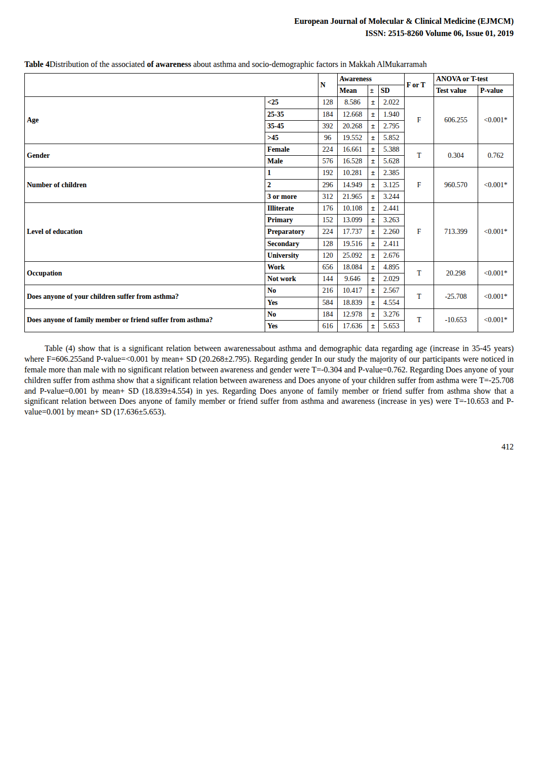European Journal of Molecular & Clinical Medicine (EJMCM)
ISSN: 2515-8260 Volume 06, Issue 01, 2019
Table 4 Distribution of the associated of awareness about asthma and socio-demographic factors in Makkah AlMukarramah
| | N | Awareness | F or T | ANOVA or T-test |
| --- | --- | --- | --- | --- |
| Mean | ± | SD | Test value | P-value |
| Age | <25 | 128 | 8.586 | ± | 2.022 | F | 606.255 | <0.001* |
| 25-35 | 184 | 12.668 | ± | 1.940 |
| 35-45 | 392 | 20.268 | ± | 2.795 |
| >45 | 96 | 19.552 | ± | 5.852 |
| Gender | Female | 224 | 16.661 | ± | 5.388 | T | 0.304 | 0.762 |
| Male | 576 | 16.528 | ± | 5.628 |
| Number of children | 1 | 192 | 10.281 | ± | 2.385 | F | 960.570 | <0.001* |
| 2 | 296 | 14.949 | ± | 3.125 |
| 3 or more | 312 | 21.965 | ± | 3.244 |
| Level of education | Illiterate | 176 | 10.108 | ± | 2.441 | F | 713.399 | <0.001* |
| Primary | 152 | 13.099 | ± | 3.263 |
| Preparatory | 224 | 17.737 | ± | 2.260 |
| Secondary | 128 | 19.516 | ± | 2.411 |
| University | 120 | 25.092 | ± | 2.676 |
| Occupation | Work | 656 | 18.084 | ± | 4.895 | T | 20.298 | <0.001* |
| Not work | 144 | 9.646 | ± | 2.029 |
| Does anyone of your children suffer from asthma? | No | 216 | 10.417 | ± | 2.567 | T | -25.708 | <0.001* |
| Yes | 584 | 18.839 | ± | 4.554 |
| Does anyone of family member or friend suffer from asthma? | No | 184 | 12.978 | ± | 3.276 | T | -10.653 | <0.001* |
| Yes | 616 | 17.636 | ± | 5.653 |
Table (4) show that is a significant relation between awarenessabout asthma and demographic data regarding age (increase in 35-45 years) where F=606.255and P-value=<0.001 by mean+ SD (20.268±2.795). Regarding gender In our study the majority of our participants were noticed in female more than male with no significant relation between awareness and gender were T=-0.304 and P-value=0.762. Regarding Does anyone of your children suffer from asthma show that a significant relation between awareness and Does anyone of your children suffer from asthma were T=-25.708 and P-value=0.001 by mean+ SD (18.839±4.554) in yes. Regarding Does anyone of family member or friend suffer from asthma show that a significant relation between Does anyone of family member or friend suffer from asthma and awareness (increase in yes) were T=-10.653 and P-value=0.001 by mean+ SD (17.636±5.653).
412